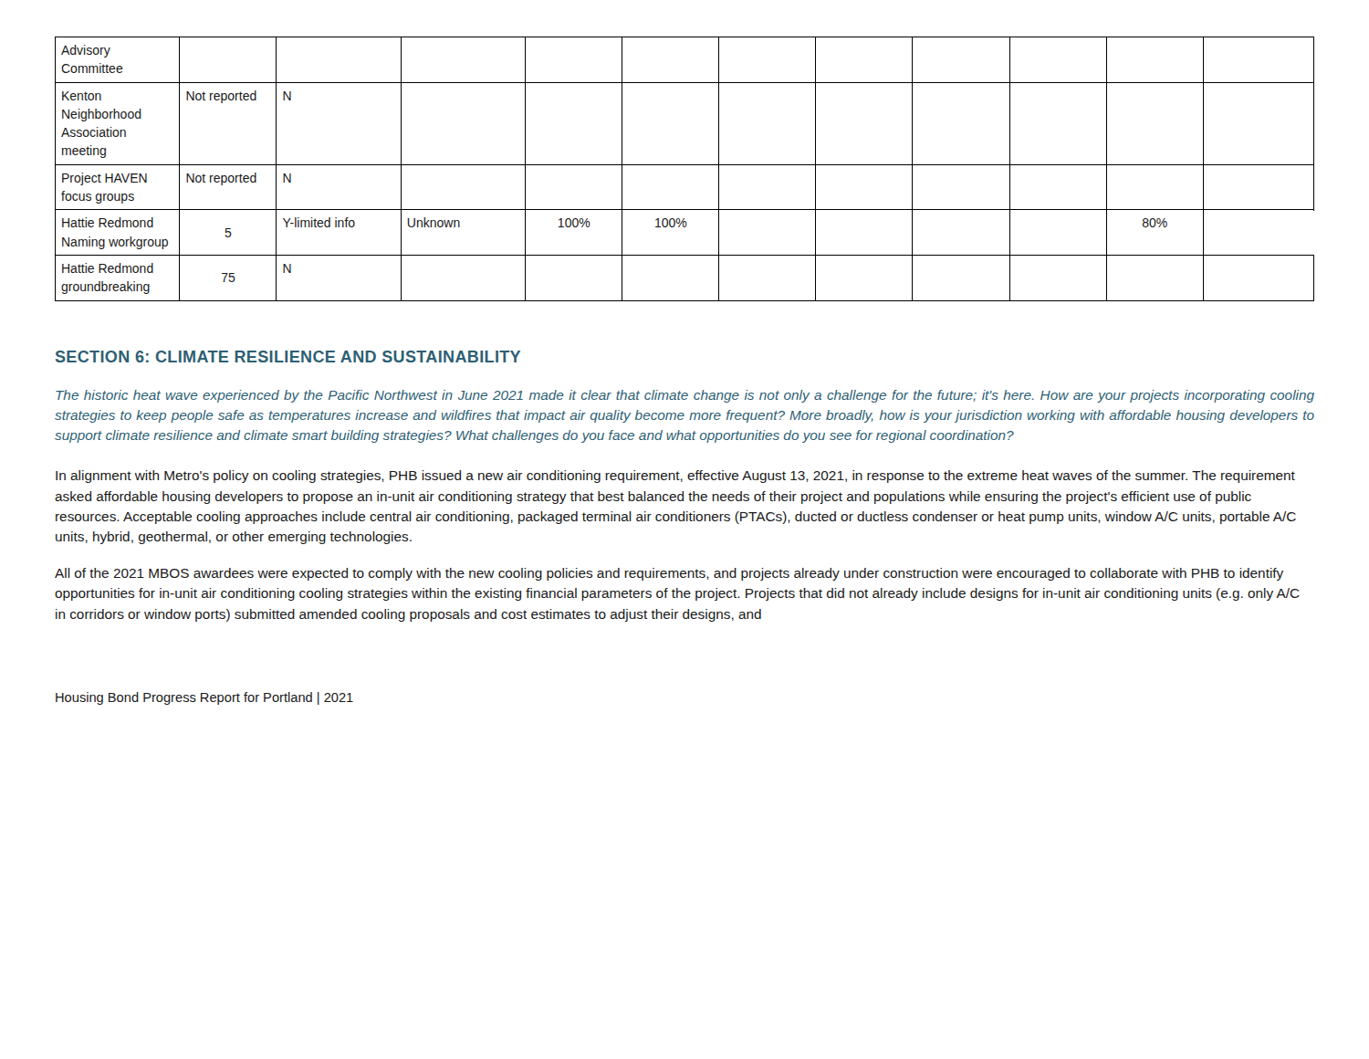| Advisory Committee | | | | | | | | | | | |
| Kenton Neighborhood Association meeting | Not reported | N | | | | | | | | | |
| Project HAVEN focus groups | Not reported | N | | | | | | | | | |
| Hattie Redmond Naming workgroup | 5 | Y-limited info |
| Unknown | 100% | 100% | | | | | 80% |
| Hattie Redmond groundbreaking | 75 | N | | | | | | | | | |
SECTION 6: CLIMATE RESILIENCE AND SUSTAINABILITY
The historic heat wave experienced by the Pacific Northwest in June 2021 made it clear that climate change is not only a challenge for the future; it's here. How are your projects incorporating cooling strategies to keep people safe as temperatures increase and wildfires that impact air quality become more frequent? More broadly, how is your jurisdiction working with affordable housing developers to support climate resilience and climate smart building strategies? What challenges do you face and what opportunities do you see for regional coordination?
In alignment with Metro's policy on cooling strategies, PHB issued a new air conditioning requirement, effective August 13, 2021, in response to the extreme heat waves of the summer. The requirement asked affordable housing developers to propose an in-unit air conditioning strategy that best balanced the needs of their project and populations while ensuring the project's efficient use of public resources. Acceptable cooling approaches include central air conditioning, packaged terminal air conditioners (PTACs), ducted or ductless condenser or heat pump units, window A/C units, portable A/C units, hybrid, geothermal, or other emerging technologies.
All of the 2021 MBOS awardees were expected to comply with the new cooling policies and requirements, and projects already under construction were encouraged to collaborate with PHB to identify opportunities for in-unit air conditioning cooling strategies within the existing financial parameters of the project. Projects that did not already include designs for in-unit air conditioning units (e.g. only A/C in corridors or window ports) submitted amended cooling proposals and cost estimates to adjust their designs, and
Housing Bond Progress Report for Portland | 2021